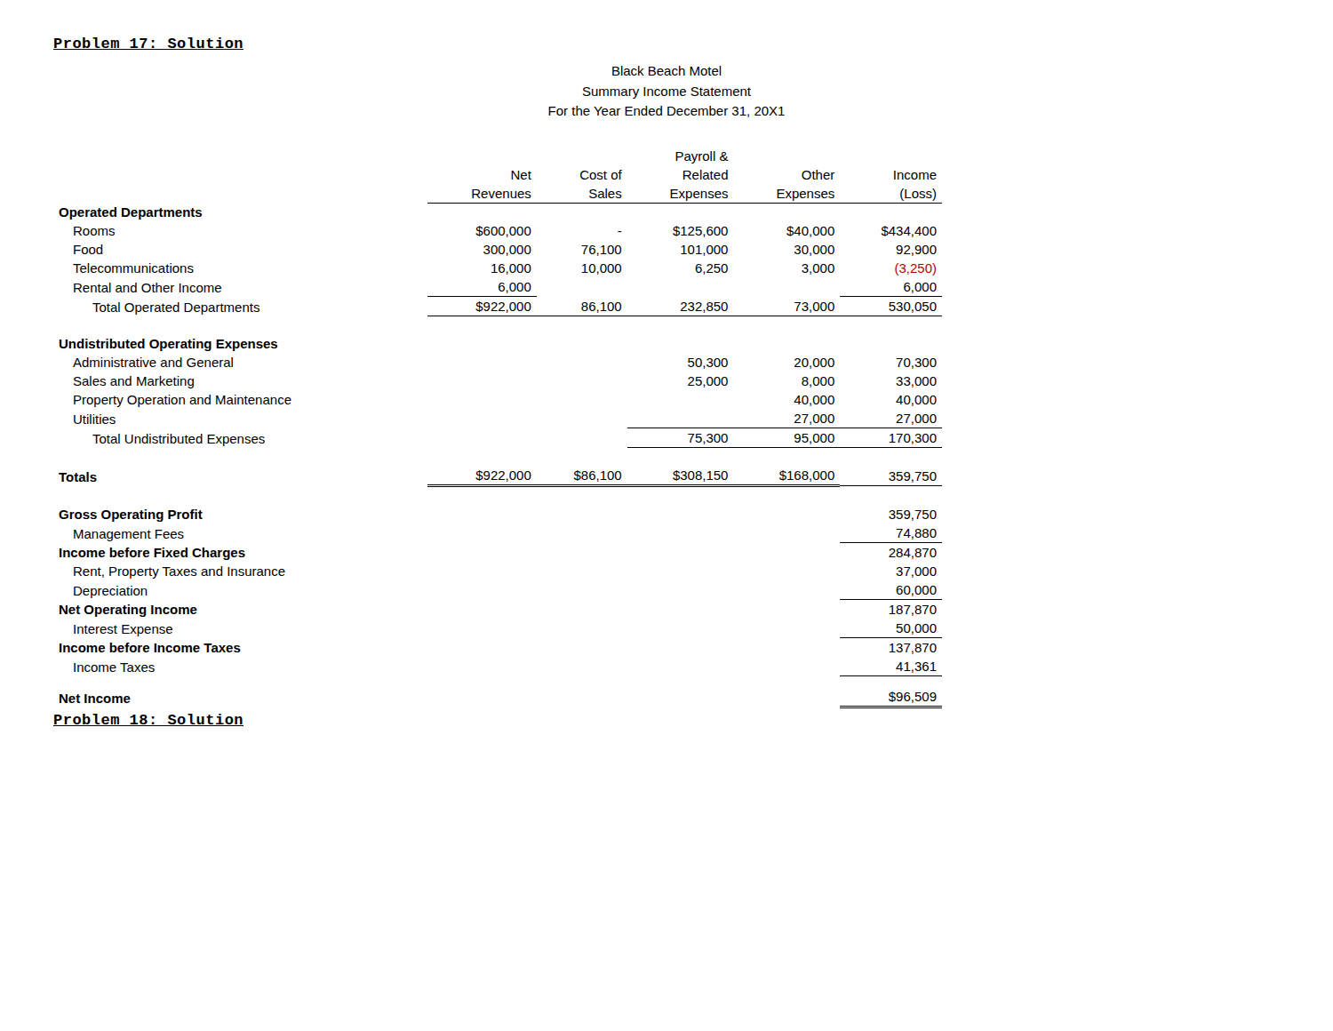Problem 17: Solution
Black Beach Motel
Summary Income Statement
For the Year Ended December 31, 20X1
| | | | Payroll & | | |
| --- | --- | --- | --- | --- | --- |
| | Net | Cost of | Related | Other | Income |
| | Revenues | Sales | Expenses | Expenses | (Loss) |
| Operated Departments | | | | | |
| Rooms | $600,000 | - | $125,600 | $40,000 | $434,400 |
| Food | 300,000 | 76,100 | 101,000 | 30,000 | 92,900 |
| Telecommunications | 16,000 | 10,000 | 6,250 | 3,000 | (3,250) |
| Rental and Other Income | 6,000 | | | | 6,000 |
| Total Operated Departments | $922,000 | 86,100 | 232,850 | 73,000 | 530,050 |
| Undistributed Operating Expenses | | | | | |
| Administrative and General | | | 50,300 | 20,000 | 70,300 |
| Sales and Marketing | | | 25,000 | 8,000 | 33,000 |
| Property Operation and Maintenance | | | | 40,000 | 40,000 |
| Utilities | | | | 27,000 | 27,000 |
| Total Undistributed Expenses | | | 75,300 | 95,000 | 170,300 |
| Totals | $922,000 | $86,100 | $308,150 | $168,000 | 359,750 |
| Gross Operating Profit | | | | | 359,750 |
| Management Fees | | | | | 74,880 |
| Income before Fixed Charges | | | | | 284,870 |
| Rent, Property Taxes and Insurance | | | | | 37,000 |
| Depreciation | | | | | 60,000 |
| Net Operating Income | | | | | 187,870 |
| Interest Expense | | | | | 50,000 |
| Income before Income Taxes | | | | | 137,870 |
| Income Taxes | | | | | 41,361 |
| Net Income | | | | | $96,509 |
Problem 18: Solution